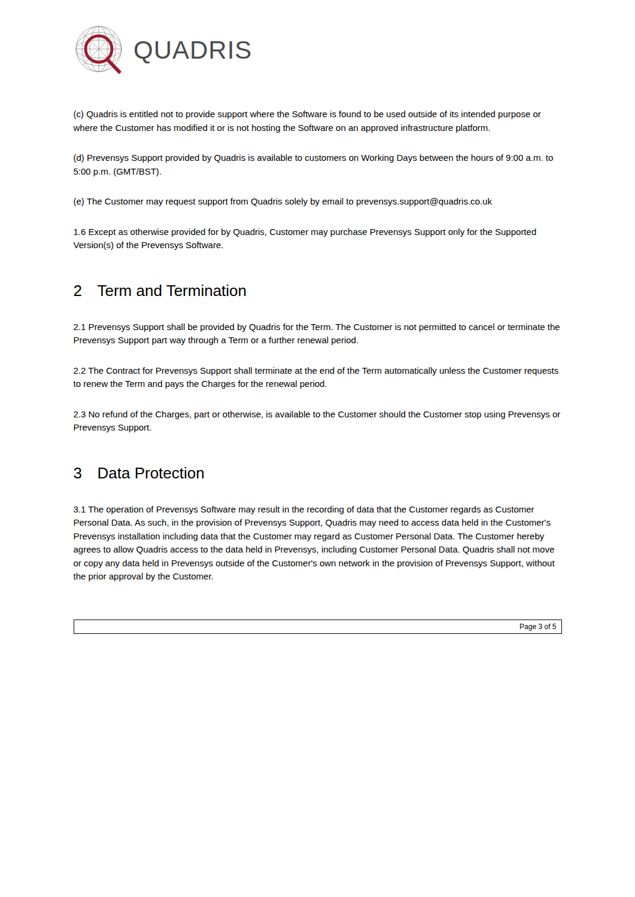QUADRIS
(c) Quadris is entitled not to provide support where the Software is found to be used outside of its intended purpose or where the Customer has modified it or is not hosting the Software on an approved infrastructure platform.
(d) Prevensys Support provided by Quadris is available to customers on Working Days between the hours of 9:00 a.m. to 5:00 p.m. (GMT/BST).
(e) The Customer may request support from Quadris solely by email to prevensys.support@quadris.co.uk
1.6 Except as otherwise provided for by Quadris, Customer may purchase Prevensys Support only for the Supported Version(s) of the Prevensys Software.
2 Term and Termination
2.1 Prevensys Support shall be provided by Quadris for the Term. The Customer is not permitted to cancel or terminate the Prevensys Support part way through a Term or a further renewal period.
2.2 The Contract for Prevensys Support shall terminate at the end of the Term automatically unless the Customer requests to renew the Term and pays the Charges for the renewal period.
2.3 No refund of the Charges, part or otherwise, is available to the Customer should the Customer stop using Prevensys or Prevensys Support.
3 Data Protection
3.1 The operation of Prevensys Software may result in the recording of data that the Customer regards as Customer Personal Data. As such, in the provision of Prevensys Support, Quadris may need to access data held in the Customer's Prevensys installation including data that the Customer may regard as Customer Personal Data. The Customer hereby agrees to allow Quadris access to the data held in Prevensys, including Customer Personal Data. Quadris shall not move or copy any data held in Prevensys outside of the Customer's own network in the provision of Prevensys Support, without the prior approval by the Customer.
Page 3 of 5